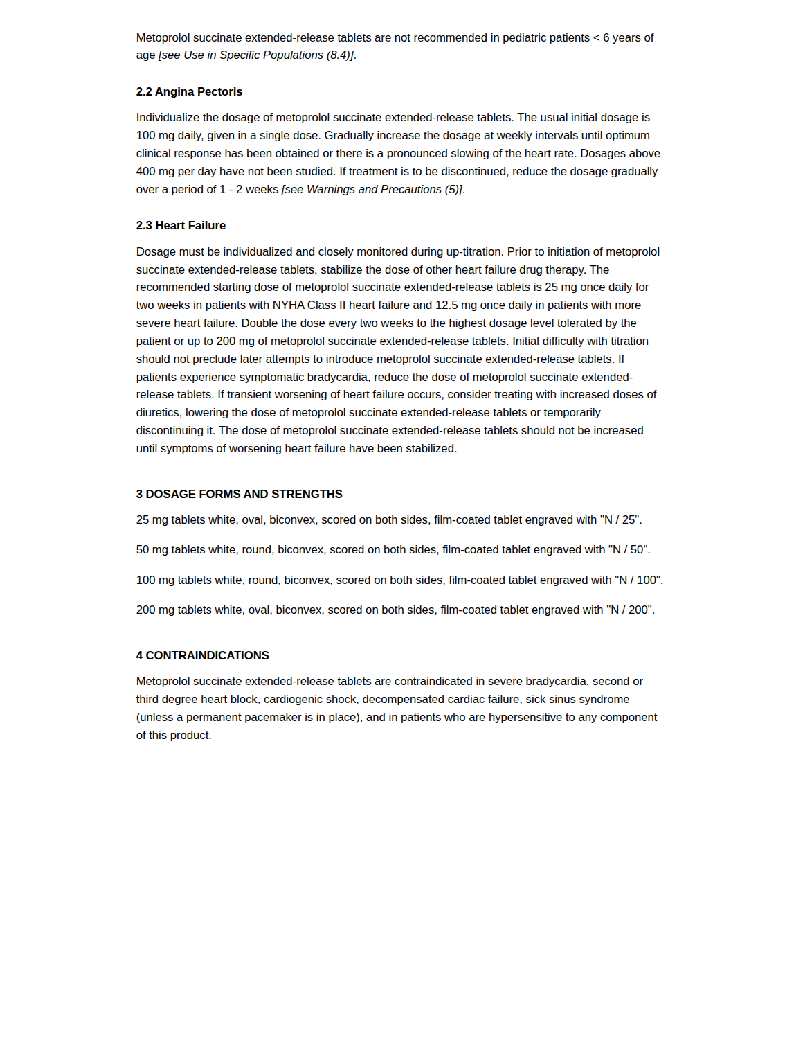Metoprolol succinate extended-release tablets are not recommended in pediatric patients < 6 years of age [see Use in Specific Populations (8.4)].
2.2 Angina Pectoris
Individualize the dosage of metoprolol succinate extended-release tablets. The usual initial dosage is 100 mg daily, given in a single dose. Gradually increase the dosage at weekly intervals until optimum clinical response has been obtained or there is a pronounced slowing of the heart rate. Dosages above 400 mg per day have not been studied. If treatment is to be discontinued, reduce the dosage gradually over a period of 1 - 2 weeks [see Warnings and Precautions (5)].
2.3 Heart Failure
Dosage must be individualized and closely monitored during up-titration. Prior to initiation of metoprolol succinate extended-release tablets, stabilize the dose of other heart failure drug therapy. The recommended starting dose of metoprolol succinate extended-release tablets is 25 mg once daily for two weeks in patients with NYHA Class II heart failure and 12.5 mg once daily in patients with more severe heart failure. Double the dose every two weeks to the highest dosage level tolerated by the patient or up to 200 mg of metoprolol succinate extended-release tablets. Initial difficulty with titration should not preclude later attempts to introduce metoprolol succinate extended-release tablets. If patients experience symptomatic bradycardia, reduce the dose of metoprolol succinate extended-release tablets. If transient worsening of heart failure occurs, consider treating with increased doses of diuretics, lowering the dose of metoprolol succinate extended-release tablets or temporarily discontinuing it. The dose of metoprolol succinate extended-release tablets should not be increased until symptoms of worsening heart failure have been stabilized.
3 DOSAGE FORMS AND STRENGTHS
25 mg tablets white, oval, biconvex, scored on both sides, film-coated tablet engraved with "N / 25".
50 mg tablets white, round, biconvex, scored on both sides, film-coated tablet engraved with "N / 50".
100 mg tablets white, round, biconvex, scored on both sides, film-coated tablet engraved with "N / 100".
200 mg tablets white, oval, biconvex, scored on both sides, film-coated tablet engraved with "N / 200".
4 CONTRAINDICATIONS
Metoprolol succinate extended-release tablets are contraindicated in severe bradycardia, second or third degree heart block, cardiogenic shock, decompensated cardiac failure, sick sinus syndrome (unless a permanent pacemaker is in place), and in patients who are hypersensitive to any component of this product.